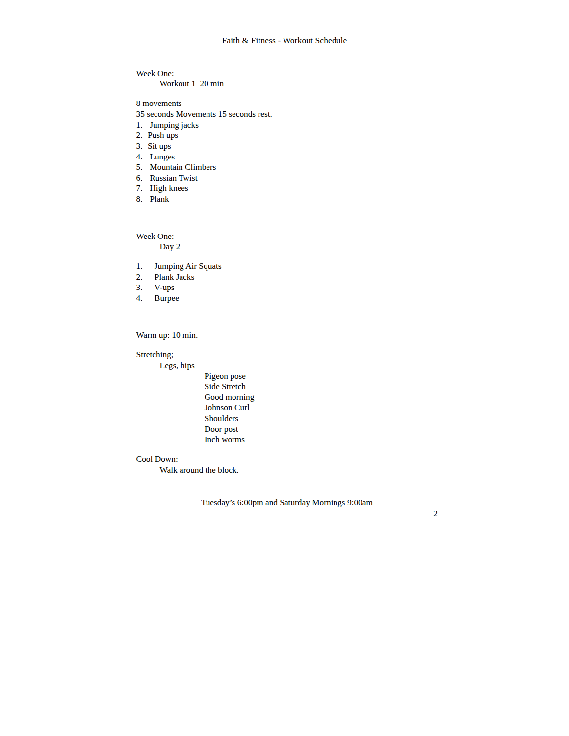Faith & Fitness - Workout Schedule
Week One:
Workout 1 20 min
8 movements
35 seconds Movements 15 seconds rest.
1. Jumping jacks
2. Push ups
3. Sit ups
4. Lunges
5. Mountain Climbers
6. Russian Twist
7. High knees
8. Plank
Week One:
Day 2
1. Jumping Air Squats
2. Plank Jacks
3. V-ups
4. Burpee
Warm up: 10 min.
Stretching;
Legs, hips
Pigeon pose
Side Stretch
Good morning
Johnson Curl
Shoulders
Door post
Inch worms
Cool Down:
Walk around the block.
Tuesday’s 6:00pm and Saturday Mornings 9:00am
2